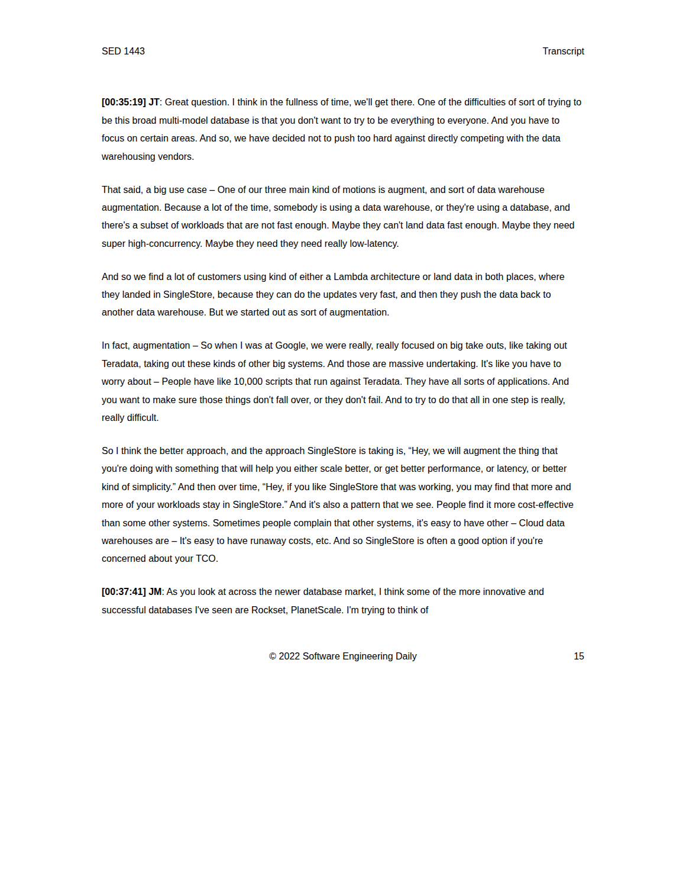SED 1443 Transcript
[00:35:19] JT: Great question. I think in the fullness of time, we'll get there. One of the difficulties of sort of trying to be this broad multi-model database is that you don't want to try to be everything to everyone. And you have to focus on certain areas. And so, we have decided not to push too hard against directly competing with the data warehousing vendors.
That said, a big use case – One of our three main kind of motions is augment, and sort of data warehouse augmentation. Because a lot of the time, somebody is using a data warehouse, or they're using a database, and there's a subset of workloads that are not fast enough. Maybe they can't land data fast enough. Maybe they need super high-concurrency. Maybe they need they need really low-latency.
And so we find a lot of customers using kind of either a Lambda architecture or land data in both places, where they landed in SingleStore, because they can do the updates very fast, and then they push the data back to another data warehouse. But we started out as sort of augmentation.
In fact, augmentation – So when I was at Google, we were really, really focused on big take outs, like taking out Teradata, taking out these kinds of other big systems. And those are massive undertaking. It's like you have to worry about – People have like 10,000 scripts that run against Teradata. They have all sorts of applications. And you want to make sure those things don't fall over, or they don't fail. And to try to do that all in one step is really, really difficult.
So I think the better approach, and the approach SingleStore is taking is, “Hey, we will augment the thing that you're doing with something that will help you either scale better, or get better performance, or latency, or better kind of simplicity.” And then over time, “Hey, if you like SingleStore that was working, you may find that more and more of your workloads stay in SingleStore.” And it's also a pattern that we see. People find it more cost-effective than some other systems. Sometimes people complain that other systems, it's easy to have other – Cloud data warehouses are – It's easy to have runaway costs, etc. And so SingleStore is often a good option if you're concerned about your TCO.
[00:37:41] JM: As you look at across the newer database market, I think some of the more innovative and successful databases I've seen are Rockset, PlanetScale. I'm trying to think of
© 2022 Software Engineering Daily 15